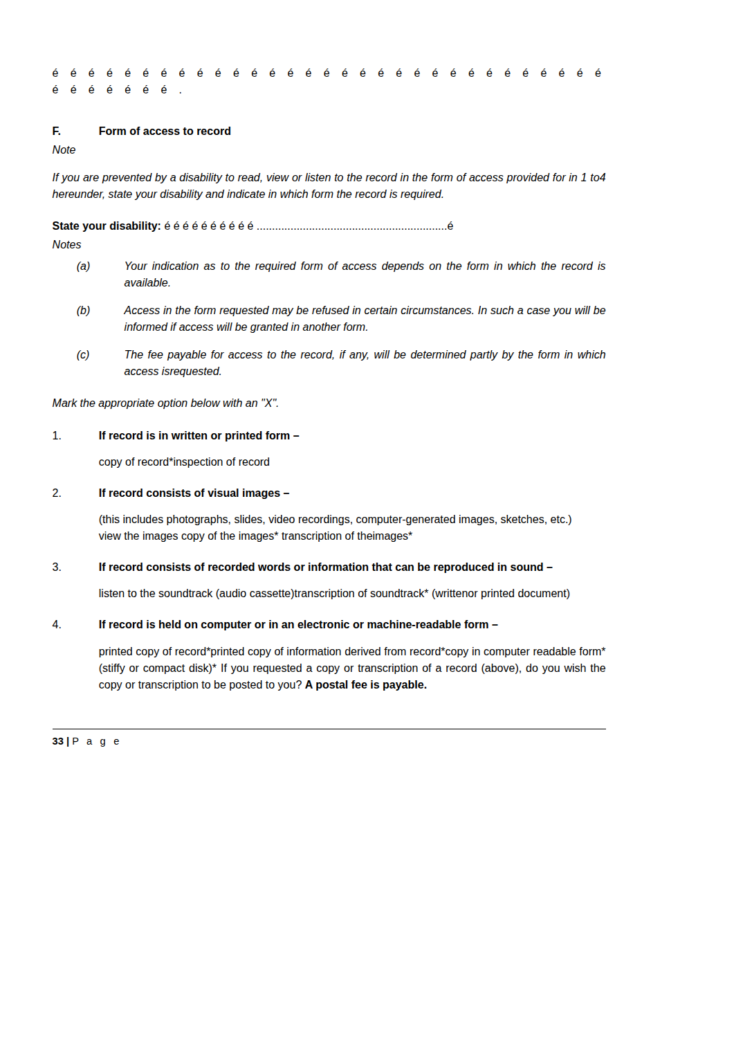é é é é é é é é é é é é é é é é é é é é é é é é é é é é é é é é é é é é é é .
F. Form of access to record
Note
If you are prevented by a disability to read, view or listen to the record in the form of access provided for in 1 to4 hereunder, state your disability and indicate in which form the record is required.
State your disability: é é é é é é é é é é ..............................................................é
Notes
(a) Your indication as to the required form of access depends on the form in which the record is available.
(b) Access in the form requested may be refused in certain circumstances. In such a case you will be informed if access will be granted in another form.
(c) The fee payable for access to the record, if any, will be determined partly by the form in which access isrequested.
Mark the appropriate option below with an "X".
If record is in written or printed form – copy of record*inspection of record
If record consists of visual images – (this includes photographs, slides, video recordings, computer-generated images, sketches, etc.)
view the images copy of the images* transcription of theimages*
If record consists of recorded words or information that can be reproduced in sound – listen to the soundtrack (audio cassette)transcription of soundtrack* (writtenor printed document)
If record is held on computer or in an electronic or machine-readable form – printed copy of record*printed copy of information derived from record*copy in computer readable form*(stiffy or compact disk)* If you requested a copy or transcription of a record (above), do you wish the copy or transcription to be posted to you? A postal fee is payable.
33 | P a g e